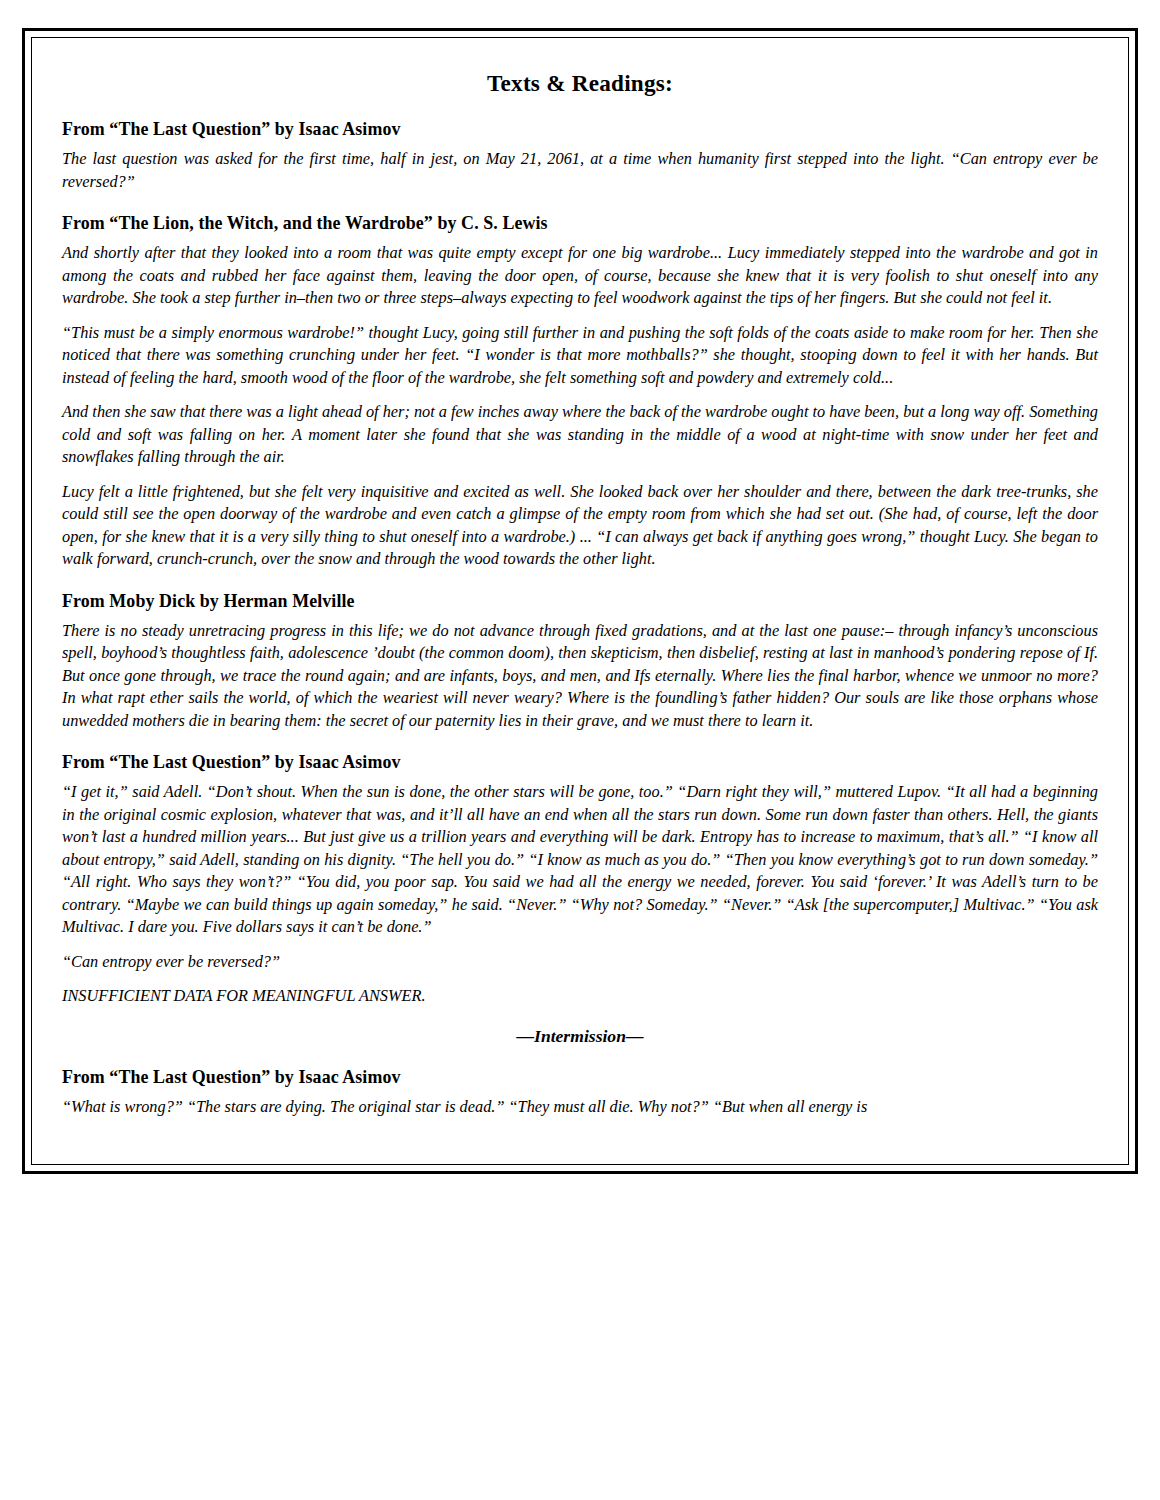Texts & Readings:
From “The Last Question” by Isaac Asimov
The last question was asked for the first time, half in jest, on May 21, 2061, at a time when humanity first stepped into the light. “Can entropy ever be reversed?”
From “The Lion, the Witch, and the Wardrobe” by C. S. Lewis
And shortly after that they looked into a room that was quite empty except for one big wardrobe... Lucy immediately stepped into the wardrobe and got in among the coats and rubbed her face against them, leaving the door open, of course, because she knew that it is very foolish to shut oneself into any wardrobe. She took a step further in–then two or three steps–always expecting to feel woodwork against the tips of her fingers. But she could not feel it.
“This must be a simply enormous wardrobe!” thought Lucy, going still further in and pushing the soft folds of the coats aside to make room for her. Then she noticed that there was something crunching under her feet. “I wonder is that more mothballs?” she thought, stooping down to feel it with her hands. But instead of feeling the hard, smooth wood of the floor of the wardrobe, she felt something soft and powdery and extremely cold...
And then she saw that there was a light ahead of her; not a few inches away where the back of the wardrobe ought to have been, but a long way off. Something cold and soft was falling on her. A moment later she found that she was standing in the middle of a wood at night-time with snow under her feet and snowflakes falling through the air.
Lucy felt a little frightened, but she felt very inquisitive and excited as well. She looked back over her shoulder and there, between the dark tree-trunks, she could still see the open doorway of the wardrobe and even catch a glimpse of the empty room from which she had set out. (She had, of course, left the door open, for she knew that it is a very silly thing to shut oneself into a wardrobe.) ... “I can always get back if anything goes wrong,” thought Lucy. She began to walk forward, crunch-crunch, over the snow and through the wood towards the other light.
From Moby Dick by Herman Melville
There is no steady unretracing progress in this life; we do not advance through fixed gradations, and at the last one pause:– through infancy’s unconscious spell, boyhood’s thoughtless faith, adolescence ’doubt (the common doom), then skepticism, then disbelief, resting at last in manhood’s pondering repose of If. But once gone through, we trace the round again; and are infants, boys, and men, and Ifs eternally. Where lies the final harbor, whence we unmoor no more? In what rapt ether sails the world, of which the weariest will never weary? Where is the foundling’s father hidden? Our souls are like those orphans whose unwedded mothers die in bearing them: the secret of our paternity lies in their grave, and we must there to learn it.
From “The Last Question” by Isaac Asimov
“I get it,” said Adell. “Don’t shout. When the sun is done, the other stars will be gone, too.” “Darn right they will,” muttered Lupov. “It all had a beginning in the original cosmic explosion, whatever that was, and it’ll all have an end when all the stars run down. Some run down faster than others. Hell, the giants won’t last a hundred million years... But just give us a trillion years and everything will be dark. Entropy has to increase to maximum, that’s all.” “I know all about entropy,” said Adell, standing on his dignity. “The hell you do.” “I know as much as you do.” “Then you know everything’s got to run down someday.” “All right. Who says they won’t?” “You did, you poor sap. You said we had all the energy we needed, forever. You said ‘forever.’ It was Adell’s turn to be contrary. “Maybe we can build things up again someday,” he said. “Never.” “Why not? Someday.” “Never.” “Ask [the supercomputer,] Multivac.” “You ask Multivac. I dare you. Five dollars says it can’t be done.”
“Can entropy ever be reversed?”
INSUFFICIENT DATA FOR MEANINGFUL ANSWER.
—Intermission—
From “The Last Question” by Isaac Asimov
“What is wrong?” “The stars are dying. The original star is dead.” “They must all die. Why not?” “But when all energy is